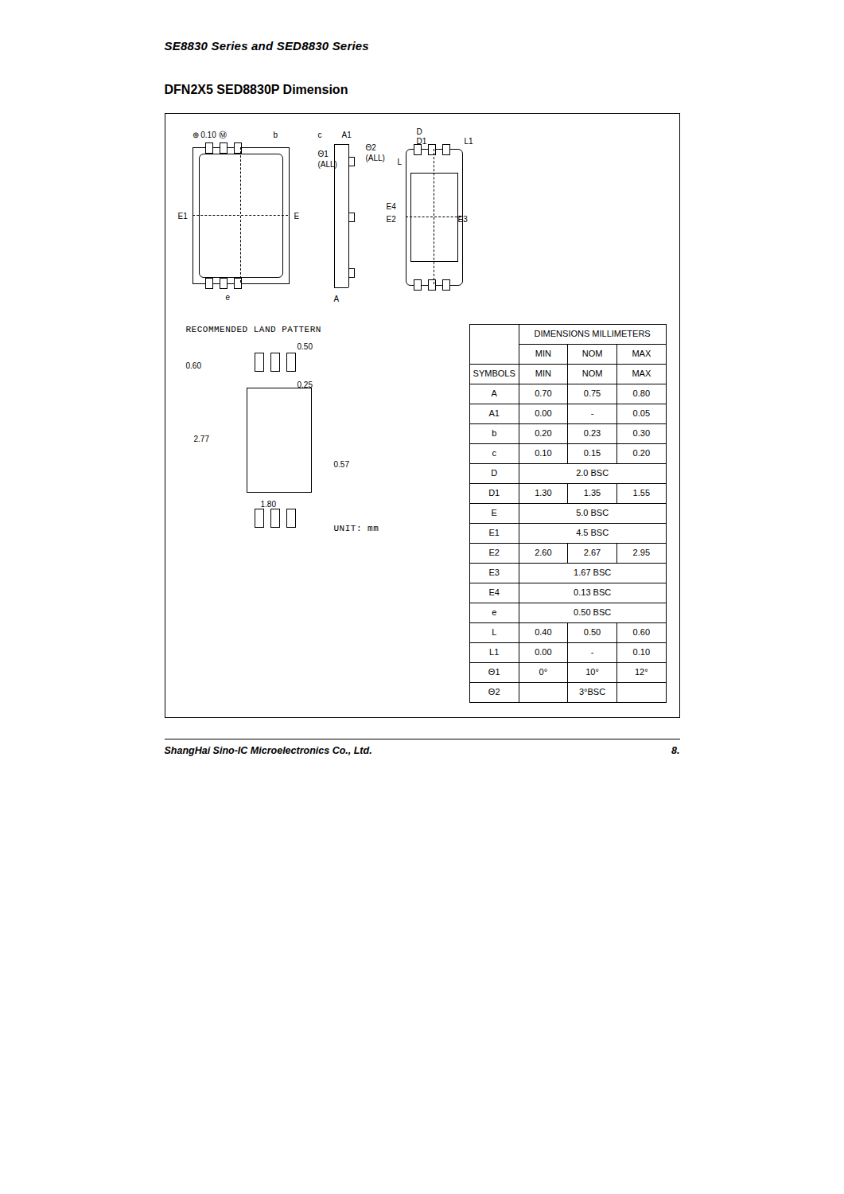SE8830 Series and SED8830 Series
DFN2X5 SED8830P Dimension
E1
E
e
b
⊕ 0.10 Ⓜ
c
A1
Θ1
(ALL)
Θ2
(ALL)
A
D
D1
L1
L
E4
E2
E3
RECOMMENDED LAND PATTERN
0.50
0.60
0.25
2.77
0.57
1.80
UNIT: mm
| | DIMENSIONS MILLIMETERS |
| --- | --- |
| MIN | NOM | MAX |
| SYMBOLS | MIN | NOM | MAX |
| A | 0.70 | 0.75 | 0.80 |
| A1 | 0.00 | - | 0.05 |
| b | 0.20 | 0.23 | 0.30 |
| c | 0.10 | 0.15 | 0.20 |
| D | 2.0 BSC |
| D1 | 1.30 | 1.35 | 1.55 |
| E | 5.0 BSC |
| E1 | 4.5 BSC |
| E2 | 2.60 | 2.67 | 2.95 |
| E3 | 1.67 BSC |
| E4 | 0.13 BSC |
| e | 0.50 BSC |
| L | 0.40 | 0.50 | 0.60 |
| L1 | 0.00 | - | 0.10 |
| Θ1 | 0° | 10° | 12° |
| Θ2 | | 3°BSC | |
ShangHai Sino-IC Microelectronics Co., Ltd.
8.